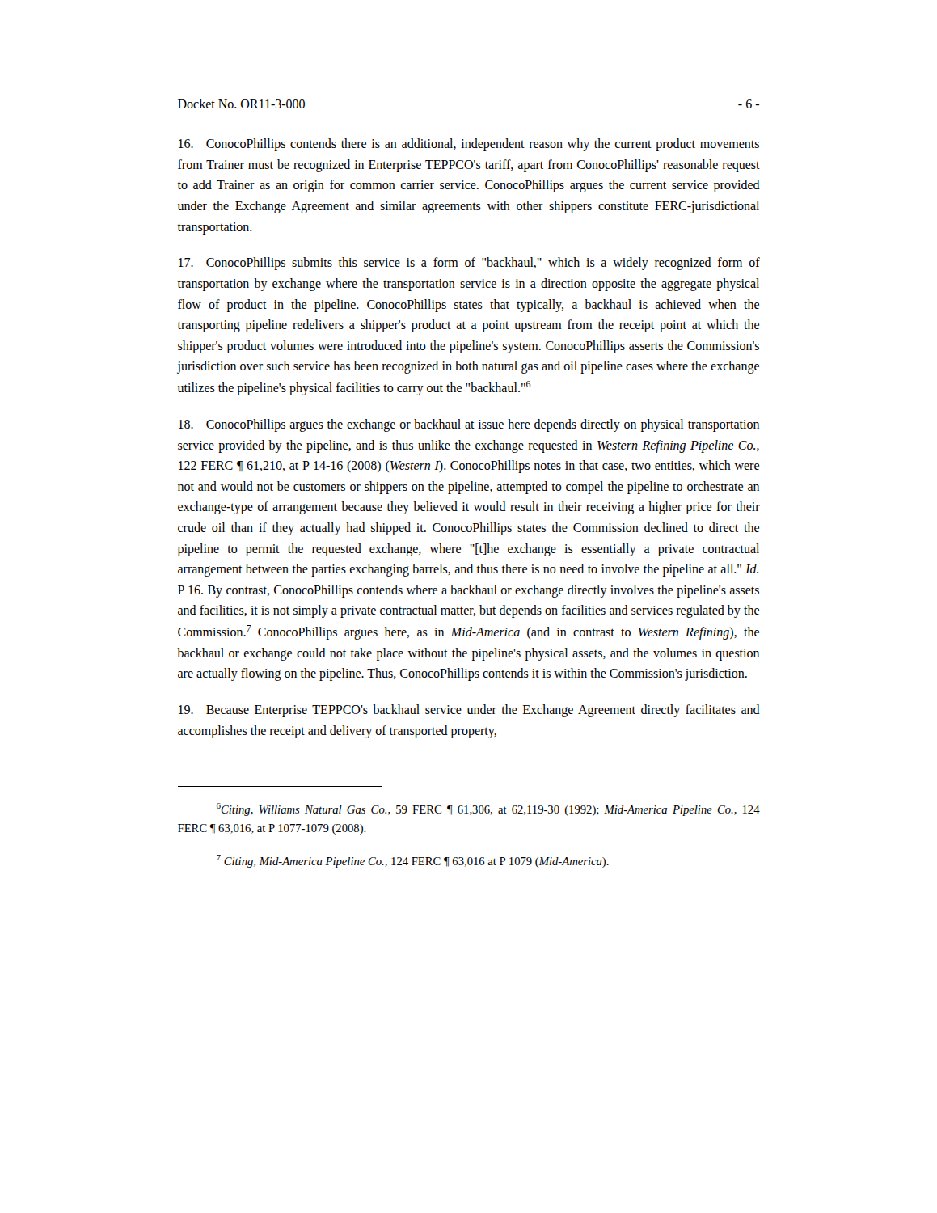​
Docket No. OR11-3-000 - 6 -
16. ConocoPhillips contends there is an additional, independent reason why the current product movements from Trainer must be recognized in Enterprise TEPPCO's tariff, apart from ConocoPhillips' reasonable request to add Trainer as an origin for common carrier service. ConocoPhillips argues the current service provided under the Exchange Agreement and similar agreements with other shippers constitute FERC-jurisdictional transportation.
17. ConocoPhillips submits this service is a form of "backhaul," which is a widely recognized form of transportation by exchange where the transportation service is in a direction opposite the aggregate physical flow of product in the pipeline. ConocoPhillips states that typically, a backhaul is achieved when the transporting pipeline redelivers a shipper's product at a point upstream from the receipt point at which the shipper's product volumes were introduced into the pipeline's system. ConocoPhillips asserts the Commission's jurisdiction over such service has been recognized in both natural gas and oil pipeline cases where the exchange utilizes the pipeline's physical facilities to carry out the "backhaul."6
18. ConocoPhillips argues the exchange or backhaul at issue here depends directly on physical transportation service provided by the pipeline, and is thus unlike the exchange requested in Western Refining Pipeline Co., 122 FERC ¶ 61,210, at P 14-16 (2008) (Western I). ConocoPhillips notes in that case, two entities, which were not and would not be customers or shippers on the pipeline, attempted to compel the pipeline to orchestrate an exchange-type of arrangement because they believed it would result in their receiving a higher price for their crude oil than if they actually had shipped it. ConocoPhillips states the Commission declined to direct the pipeline to permit the requested exchange, where "[t]he exchange is essentially a private contractual arrangement between the parties exchanging barrels, and thus there is no need to involve the pipeline at all." Id. P 16. By contrast, ConocoPhillips contends where a backhaul or exchange directly involves the pipeline's assets and facilities, it is not simply a private contractual matter, but depends on facilities and services regulated by the Commission.7 ConocoPhillips argues here, as in Mid-America (and in contrast to Western Refining), the backhaul or exchange could not take place without the pipeline's physical assets, and the volumes in question are actually flowing on the pipeline. Thus, ConocoPhillips contends it is within the Commission's jurisdiction.
19. Because Enterprise TEPPCO's backhaul service under the Exchange Agreement directly facilitates and accomplishes the receipt and delivery of transported property,
6 Citing, Williams Natural Gas Co., 59 FERC ¶ 61,306, at 62,119-30 (1992); Mid-America Pipeline Co., 124 FERC ¶ 63,016, at P 1077-1079 (2008).
7 Citing, Mid-America Pipeline Co., 124 FERC ¶ 63,016 at P 1079 (Mid-America).